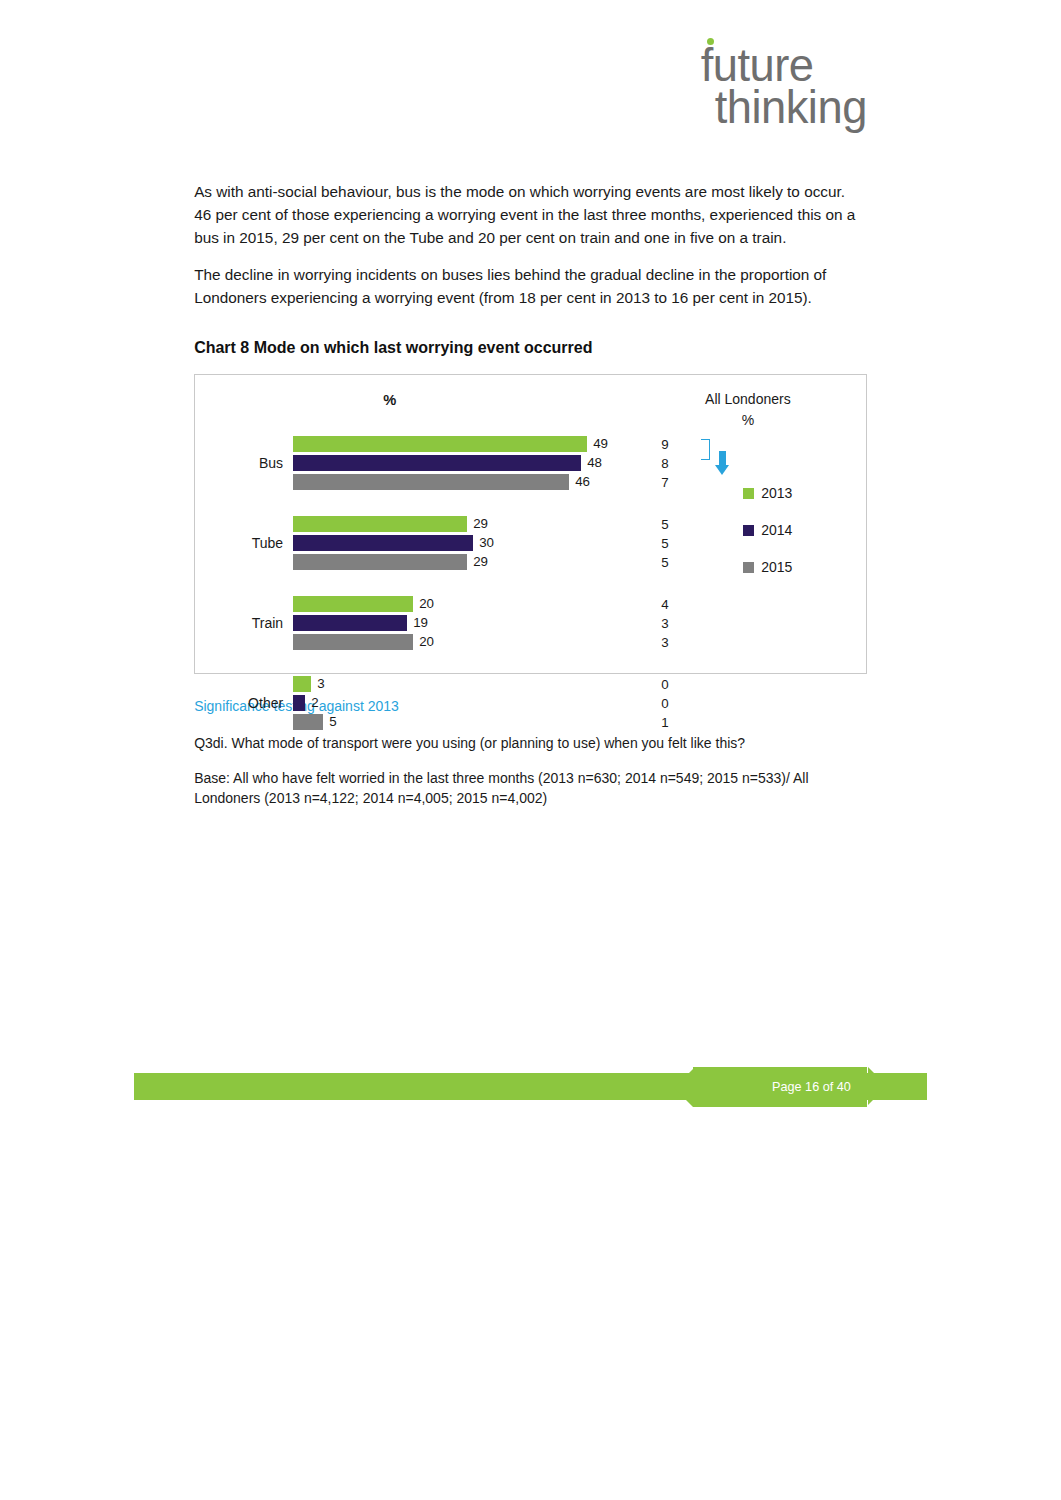future
thinking
As with anti-social behaviour, bus is the mode on which worrying events are most likely to occur. 46 per cent of those experiencing a worrying event in the last three months, experienced this on a bus in 2015, 29 per cent on the Tube and 20 per cent on train and one in five on a train.
The decline in worrying incidents on buses lies behind the gradual decline in the proportion of Londoners experiencing a worrying event (from 18 per cent in 2013 to 16 per cent in 2015).
Chart 8 Mode on which last worrying event occurred
%
All Londoners%
Bus
49
48
46
Tube
29
30
29
Train
20
19
20
Other
3
2
5
9
8
7
5
5
5
4
3
3
0
0
1
2013
2014
2015
Significance testing against 2013
Q3di. What mode of transport were you using (or planning to use) when you felt like this?
Base: All who have felt worried in the last three months (2013 n=630; 2014 n=549; 2015 n=533)/ All Londoners (2013 n=4,122; 2014 n=4,005; 2015 n=4,002)
Page 16 of 40